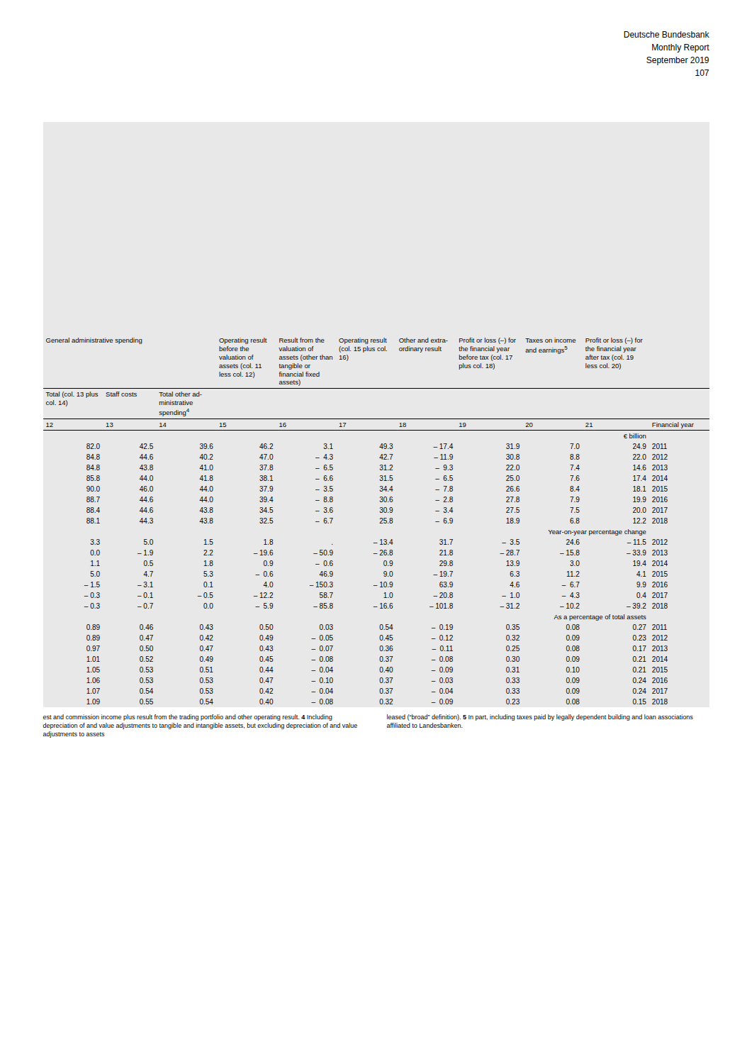Deutsche Bundesbank
Monthly Report
September 2019
107
| General administrative spending | Operating result before the valuation of assets (col. 11 less col. 12) | Result from the valuation of assets (other than tangible or financial fixed assets) | Operating result (col. 15 plus col. 16) | Other and extra-ordinary result | Profit or loss (–) for the financial year before tax (col. 17 plus col. 18) | Taxes on income and earnings 5 | Profit or loss (–) for the financial year after tax (col. 19 less col. 20) | |
| Total (col. 13 plus col. 14) | Staff costs | Total other ad-ministrative spending 4 | | | | | | | | |
| 12 | 13 | 14 | 15 | 16 | 17 | 18 | 19 | 20 | 21 | Financial year |
| € billion | |
| 82.0 | 42.5 | 39.6 | 46.2 | 3.1 | 49.3 | – 17.4 | 31.9 | 7.0 | 24.9 | 2011 |
| 84.8 | 44.6 | 40.2 | 47.0 | – 4.3 | 42.7 | – 11.9 | 30.8 | 8.8 | 22.0 | 2012 |
| 84.8 | 43.8 | 41.0 | 37.8 | – 6.5 | 31.2 | – 9.3 | 22.0 | 7.4 | 14.6 | 2013 |
| 85.8 | 44.0 | 41.8 | 38.1 | – 6.6 | 31.5 | – 6.5 | 25.0 | 7.6 | 17.4 | 2014 |
| 90.0 | 46.0 | 44.0 | 37.9 | – 3.5 | 34.4 | – 7.8 | 26.6 | 8.4 | 18.1 | 2015 |
| 88.7 | 44.6 | 44.0 | 39.4 | – 8.8 | 30.6 | – 2.8 | 27.8 | 7.9 | 19.9 | 2016 |
| 88.4 | 44.6 | 43.8 | 34.5 | – 3.6 | 30.9 | – 3.4 | 27.5 | 7.5 | 20.0 | 2017 |
| 88.1 | 44.3 | 43.8 | 32.5 | – 6.7 | 25.8 | – 6.9 | 18.9 | 6.8 | 12.2 | 2018 |
| Year-on-year percentage change | |
| 3.3 | 5.0 | 1.5 | 1.8 | . | – 13.4 | 31.7 | – 3.5 | 24.6 | – 11.5 | 2012 |
| 0.0 | – 1.9 | 2.2 | – 19.6 | – 50.9 | – 26.8 | 21.8 | – 28.7 | – 15.8 | – 33.9 | 2013 |
| 1.1 | 0.5 | 1.8 | 0.9 | – 0.6 | 0.9 | 29.8 | 13.9 | 3.0 | 19.4 | 2014 |
| 5.0 | 4.7 | 5.3 | – 0.6 | 46.9 | 9.0 | – 19.7 | 6.3 | 11.2 | 4.1 | 2015 |
| – 1.5 | – 3.1 | 0.1 | 4.0 | – 150.3 | – 10.9 | 63.9 | 4.6 | – 6.7 | 9.9 | 2016 |
| – 0.3 | – 0.1 | – 0.5 | – 12.2 | 58.7 | 1.0 | – 20.8 | – 1.0 | – 4.3 | 0.4 | 2017 |
| – 0.3 | – 0.7 | 0.0 | – 5.9 | – 85.8 | – 16.6 | – 101.8 | – 31.2 | – 10.2 | – 39.2 | 2018 |
| As a percentage of total assets | |
| 0.89 | 0.46 | 0.43 | 0.50 | 0.03 | 0.54 | – 0.19 | 0.35 | 0.08 | 0.27 | 2011 |
| 0.89 | 0.47 | 0.42 | 0.49 | – 0.05 | 0.45 | – 0.12 | 0.32 | 0.09 | 0.23 | 2012 |
| 0.97 | 0.50 | 0.47 | 0.43 | – 0.07 | 0.36 | – 0.11 | 0.25 | 0.08 | 0.17 | 2013 |
| 1.01 | 0.52 | 0.49 | 0.45 | – 0.08 | 0.37 | – 0.08 | 0.30 | 0.09 | 0.21 | 2014 |
| 1.05 | 0.53 | 0.51 | 0.44 | – 0.04 | 0.40 | – 0.09 | 0.31 | 0.10 | 0.21 | 2015 |
| 1.06 | 0.53 | 0.53 | 0.47 | – 0.10 | 0.37 | – 0.03 | 0.33 | 0.09 | 0.24 | 2016 |
| 1.07 | 0.54 | 0.53 | 0.42 | – 0.04 | 0.37 | – 0.04 | 0.33 | 0.09 | 0.24 | 2017 |
| 1.09 | 0.55 | 0.54 | 0.40 | – 0.08 | 0.32 | – 0.09 | 0.23 | 0.08 | 0.15 | 2018 |
est and commission income plus result from the trading portfolio and other operating result. 4 Including depreciation of and value adjustments to tangible and intangible assets, but excluding depreciation of and value adjustments to assets
leased (“broad” definition). 5 In part, including taxes paid by legally dependent building and loan associations affiliated to Landesbanken.